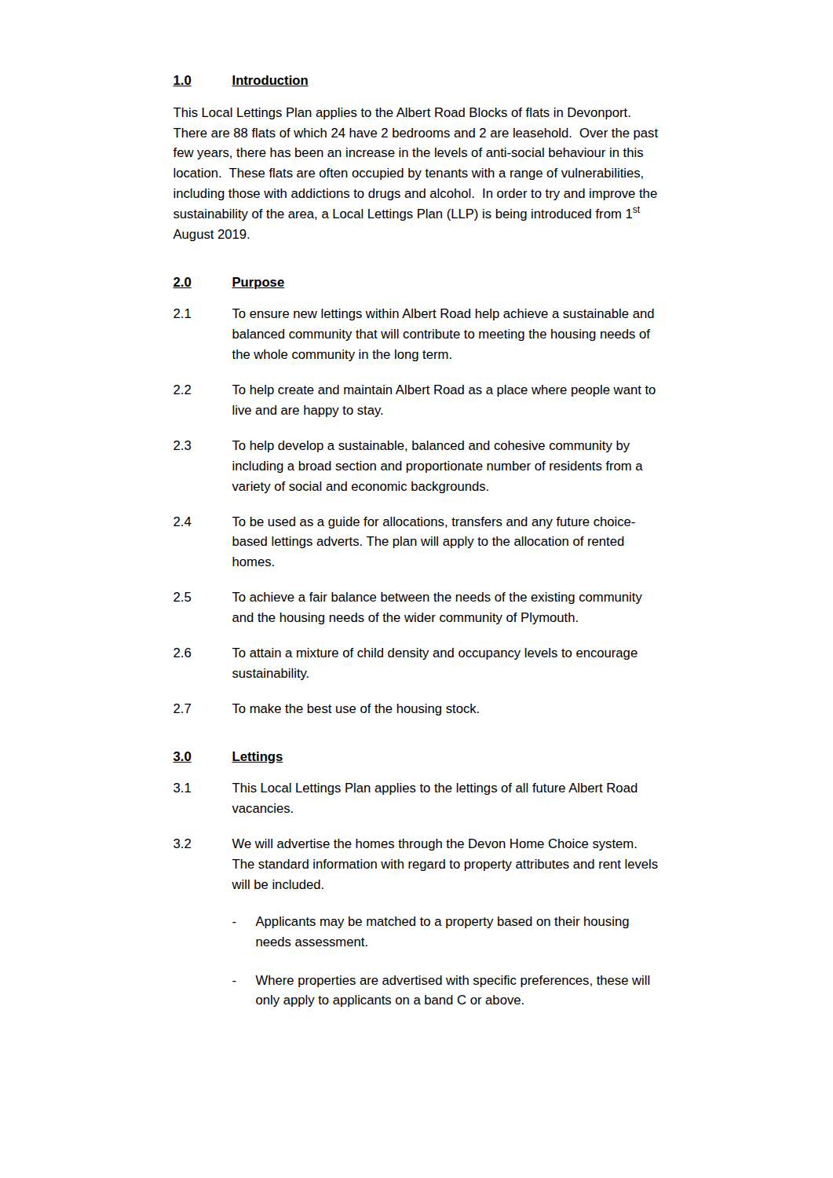1.0
Introduction
This Local Lettings Plan applies to the Albert Road Blocks of flats in Devonport. There are 88 flats of which 24 have 2 bedrooms and 2 are leasehold. Over the past few years, there has been an increase in the levels of anti-social behaviour in this location. These flats are often occupied by tenants with a range of vulnerabilities, including those with addictions to drugs and alcohol. In order to try and improve the sustainability of the area, a Local Lettings Plan (LLP) is being introduced from 1st August 2019.
2.0
Purpose
2.1 To ensure new lettings within Albert Road help achieve a sustainable and balanced community that will contribute to meeting the housing needs of the whole community in the long term.
2.2 To help create and maintain Albert Road as a place where people want to live and are happy to stay.
2.3 To help develop a sustainable, balanced and cohesive community by including a broad section and proportionate number of residents from a variety of social and economic backgrounds.
2.4 To be used as a guide for allocations, transfers and any future choice-based lettings adverts. The plan will apply to the allocation of rented homes.
2.5 To achieve a fair balance between the needs of the existing community and the housing needs of the wider community of Plymouth.
2.6 To attain a mixture of child density and occupancy levels to encourage sustainability.
2.7 To make the best use of the housing stock.
3.0
Lettings
3.1 This Local Lettings Plan applies to the lettings of all future Albert Road vacancies.
3.2 We will advertise the homes through the Devon Home Choice system. The standard information with regard to property attributes and rent levels will be included.
Applicants may be matched to a property based on their housing needs assessment.
Where properties are advertised with specific preferences, these will only apply to applicants on a band C or above.